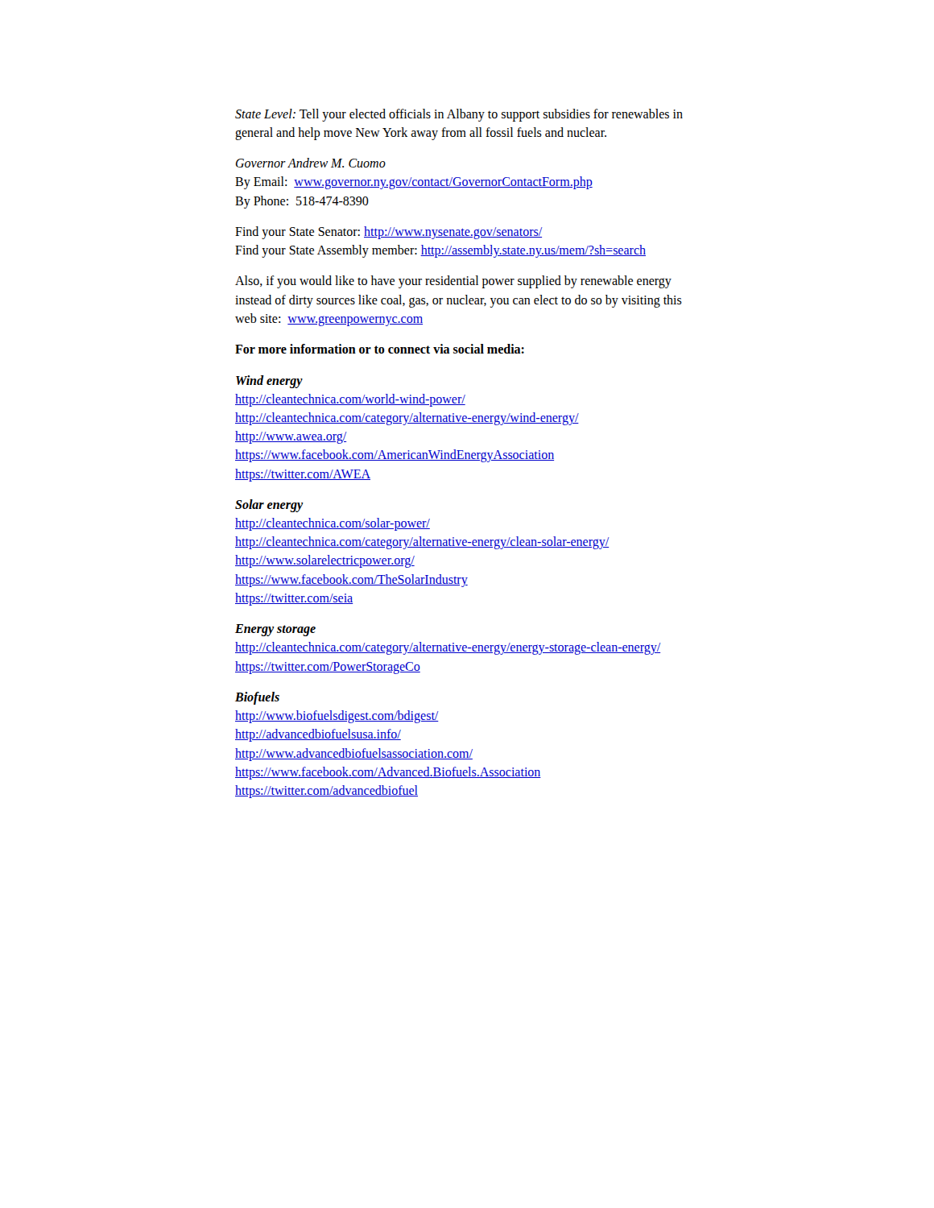State Level: Tell your elected officials in Albany to support subsidies for renewables in general and help move New York away from all fossil fuels and nuclear.
Governor Andrew M. Cuomo
By Email: www.governor.ny.gov/contact/GovernorContactForm.php
By Phone: 518-474-8390
Find your State Senator: http://www.nysenate.gov/senators/
Find your State Assembly member: http://assembly.state.ny.us/mem/?sh=search
Also, if you would like to have your residential power supplied by renewable energy instead of dirty sources like coal, gas, or nuclear, you can elect to do so by visiting this web site: www.greenpowernyc.com
For more information or to connect via social media:
Wind energy
http://cleantechnica.com/world-wind-power/ http://cleantechnica.com/category/alternative-energy/wind-energy/ http://www.awea.org/ https://www.facebook.com/AmericanWindEnergyAssociation https://twitter.com/AWEA
Solar energy
http://cleantechnica.com/solar-power/ http://cleantechnica.com/category/alternative-energy/clean-solar-energy/ http://www.solarelectricpower.org/ https://www.facebook.com/TheSolarIndustry https://twitter.com/seia
Energy storage
http://cleantechnica.com/category/alternative-energy/energy-storage-clean-energy/ https://twitter.com/PowerStorageCo
Biofuels
http://www.biofuelsdigest.com/bdigest/ http://advancedbiofuelsusa.info/ http://www.advancedbiofuelsassociation.com/ https://www.facebook.com/Advanced.Biofuels.Association https://twitter.com/advancedbiofuel